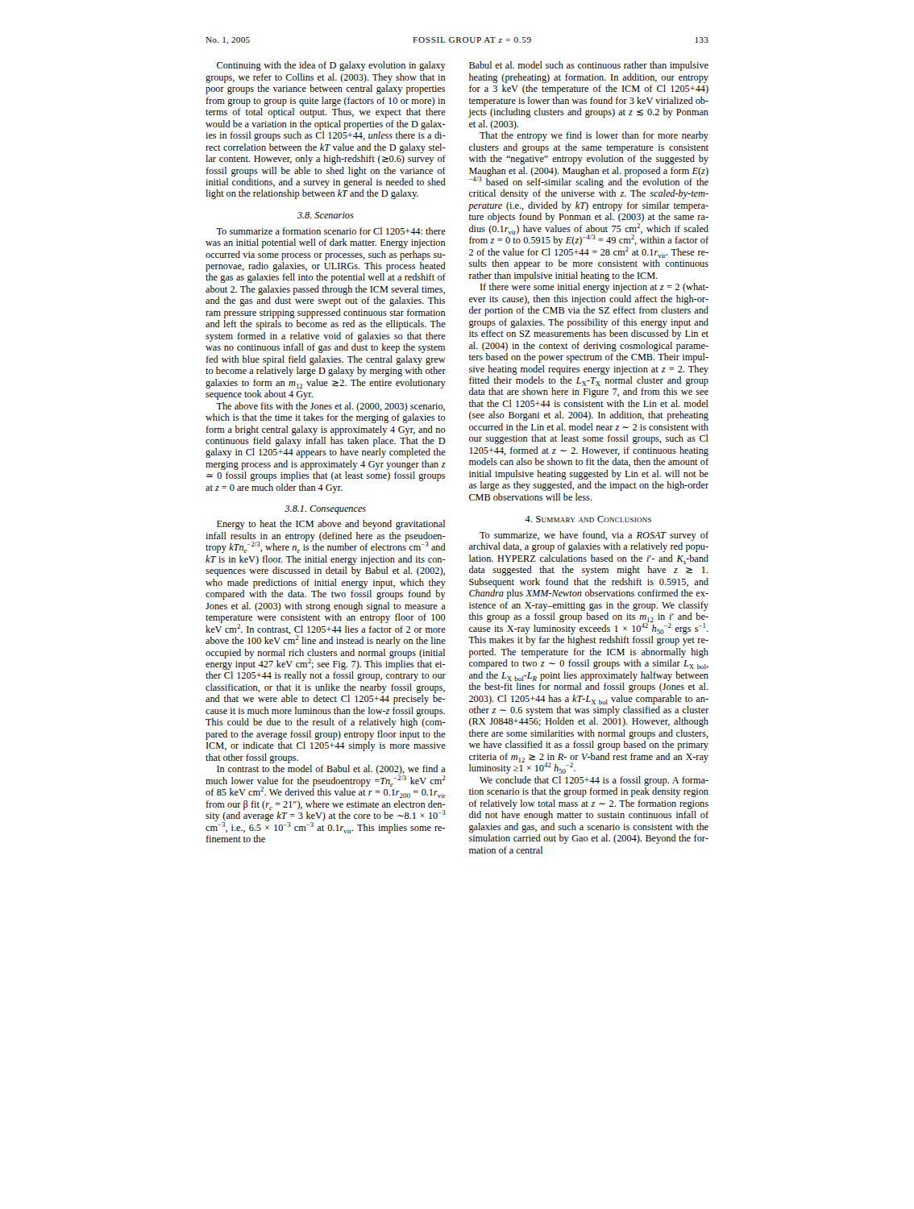No. 1, 2005 FOSSIL GROUP AT z = 0.59 133
Continuing with the idea of D galaxy evolution in galaxy groups, we refer to Collins et al. (2003). They show that in poor groups the variance between central galaxy properties from group to group is quite large (factors of 10 or more) in terms of total optical output. Thus, we expect that there would be a variation in the optical properties of the D galaxies in fossil groups such as Cl 1205+44, unless there is a direct correlation between the kT value and the D galaxy stellar content. However, only a high-redshift (≳0.6) survey of fossil groups will be able to shed light on the variance of initial conditions, and a survey in general is needed to shed light on the relationship between kT and the D galaxy.
3.8. Scenarios
To summarize a formation scenario for Cl 1205+44: there was an initial potential well of dark matter. Energy injection occurred via some process or processes, such as perhaps supernovae, radio galaxies, or ULIRGs. This process heated the gas as galaxies fell into the potential well at a redshift of about 2. The galaxies passed through the ICM several times, and the gas and dust were swept out of the galaxies. This ram pressure stripping suppressed continuous star formation and left the spirals to become as red as the ellipticals. The system formed in a relative void of galaxies so that there was no continuous infall of gas and dust to keep the system fed with blue spiral field galaxies. The central galaxy grew to become a relatively large D galaxy by merging with other galaxies to form an m12 value ≳2. The entire evolutionary sequence took about 4 Gyr.
The above fits with the Jones et al. (2000, 2003) scenario, which is that the time it takes for the merging of galaxies to form a bright central galaxy is approximately 4 Gyr, and no continuous field galaxy infall has taken place. That the D galaxy in Cl 1205+44 appears to have nearly completed the merging process and is approximately 4 Gyr younger than z ≃ 0 fossil groups implies that (at least some) fossil groups at z = 0 are much older than 4 Gyr.
3.8.1. Consequences
Energy to heat the ICM above and beyond gravitational infall results in an entropy (defined here as the pseudoentropy kTne−2/3, where ne is the number of electrons cm−3 and kT is in keV) floor. The initial energy injection and its consequences were discussed in detail by Babul et al. (2002), who made predictions of initial energy input, which they compared with the data. The two fossil groups found by Jones et al. (2003) with strong enough signal to measure a temperature were consistent with an entropy floor of 100 keV cm2. In contrast, Cl 1205+44 lies a factor of 2 or more above the 100 keV cm2 line and instead is nearly on the line occupied by normal rich clusters and normal groups (initial energy input 427 keV cm2; see Fig. 7). This implies that either Cl 1205+44 is really not a fossil group, contrary to our classification, or that it is unlike the nearby fossil groups, and that we were able to detect Cl 1205+44 precisely because it is much more luminous than the low-z fossil groups. This could be due to the result of a relatively high (compared to the average fossil group) entropy floor input to the ICM, or indicate that Cl 1205+44 simply is more massive that other fossil groups.
In contrast to the model of Babul et al. (2002), we find a much lower value for the pseudoentropy =Tne−2/3 keV cm2 of 85 keV cm2. We derived this value at r = 0.1r200 = 0.1rvir from our β fit (rc = 21″), where we estimate an electron density (and average kT = 3 keV) at the core to be ∼8.1 × 10−3 cm−3, i.e., 6.5 × 10−3 cm−3 at 0.1rvir. This implies some refinement to the
Babul et al. model such as continuous rather than impulsive heating (preheating) at formation. In addition, our entropy for a 3 keV (the temperature of the ICM of Cl 1205+44) temperature is lower than was found for 3 keV virialized objects (including clusters and groups) at z ≲ 0.2 by Ponman et al. (2003).
That the entropy we find is lower than for more nearby clusters and groups at the same temperature is consistent with the “negative” entropy evolution of the suggested by Maughan et al. (2004). Maughan et al. proposed a form E(z)−4/3 based on self-similar scaling and the evolution of the critical density of the universe with z. The scaled-by-temperature (i.e., divided by kT) entropy for similar temperature objects found by Ponman et al. (2003) at the same radius (0.1rvir) have values of about 75 cm2, which if scaled from z = 0 to 0.5915 by E(z)−4/3 = 49 cm2, within a factor of 2 of the value for Cl 1205+44 = 28 cm2 at 0.1rvir. These results then appear to be more consistent with continuous rather than impulsive initial heating to the ICM.
If there were some initial energy injection at z = 2 (whatever its cause), then this injection could affect the high-order portion of the CMB via the SZ effect from clusters and groups of galaxies. The possibility of this energy input and its effect on SZ measurements has been discussed by Lin et al. (2004) in the context of deriving cosmological parameters based on the power spectrum of the CMB. Their impulsive heating model requires energy injection at z = 2. They fitted their models to the LX-TX normal cluster and group data that are shown here in Figure 7, and from this we see that the Cl 1205+44 is consistent with the Lin et al. model (see also Borgani et al. 2004). In addition, that preheating occurred in the Lin et al. model near z ∼ 2 is consistent with our suggestion that at least some fossil groups, such as Cl 1205+44, formed at z ∼ 2. However, if continuous heating models can also be shown to fit the data, then the amount of initial impulsive heating suggested by Lin et al. will not be as large as they suggested, and the impact on the high-order CMB observations will be less.
4. Summary and Conclusions
To summarize, we have found, via a ROSAT survey of archival data, a group of galaxies with a relatively red population. HYPERZ calculations based on the i′- and Ks-band data suggested that the system might have z ≳ 1. Subsequent work found that the redshift is 0.5915, and Chandra plus XMM-Newton observations confirmed the existence of an X-ray–emitting gas in the group. We classify this group as a fossil group based on its m12 in i′ and because its X-ray luminosity exceeds 1 × 1042 h50−2 ergs s−1. This makes it by far the highest redshift fossil group yet reported. The temperature for the ICM is abnormally high compared to two z ∼ 0 fossil groups with a similar LX bol, and the LX bol-LR point lies approximately halfway between the best-fit lines for normal and fossil groups (Jones et al. 2003). Cl 1205+44 has a kT-LX bol value comparable to another z ∼ 0.6 system that was simply classified as a cluster (RX J0848+4456; Holden et al. 2001). However, although there are some similarities with normal groups and clusters, we have classified it as a fossil group based on the primary criteria of m12 ≳ 2 in R- or V-band rest frame and an X-ray luminosity ≥1 × 1042 h50−2.
We conclude that Cl 1205+44 is a fossil group. A formation scenario is that the group formed in peak density region of relatively low total mass at z ∼ 2. The formation regions did not have enough matter to sustain continuous infall of galaxies and gas, and such a scenario is consistent with the simulation carried out by Gao et al. (2004). Beyond the formation of a central